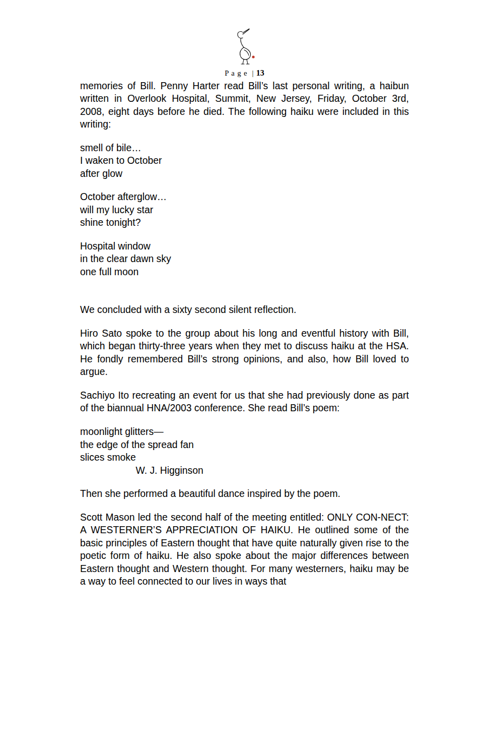P a g e | 13
memories of Bill. Penny Harter read Bill’s last personal writing, a haibun written in Overlook Hospital, Summit, New Jersey, Friday, October 3rd, 2008, eight days before he died. The following haiku were included in this writing:
smell of bile…
I waken to October
after glow
October afterglow…
will my lucky star
shine tonight?
Hospital window
in the clear dawn sky
one full moon
We concluded with a sixty second silent reflection.
Hiro Sato spoke to the group about his long and eventful history with Bill, which began thirty-three years when they met to discuss haiku at the HSA. He fondly remembered Bill’s strong opinions, and also, how Bill loved to argue.
Sachiyo Ito recreating an event for us that she had previously done as part of the biannual HNA/2003 conference. She read Bill’s poem:
moonlight glitters—
the edge of the spread fan
slices smoke
W. J. Higginson
Then she performed a beautiful dance inspired by the poem.
Scott Mason led the second half of the meeting entitled: ONLY CON-NECT: A WESTERNER’S APPRECIATION OF HAIKU. He outlined some of the basic principles of Eastern thought that have quite naturally given rise to the poetic form of haiku. He also spoke about the major differences between Eastern thought and Western thought. For many westerners, haiku may be a way to feel connected to our lives in ways that